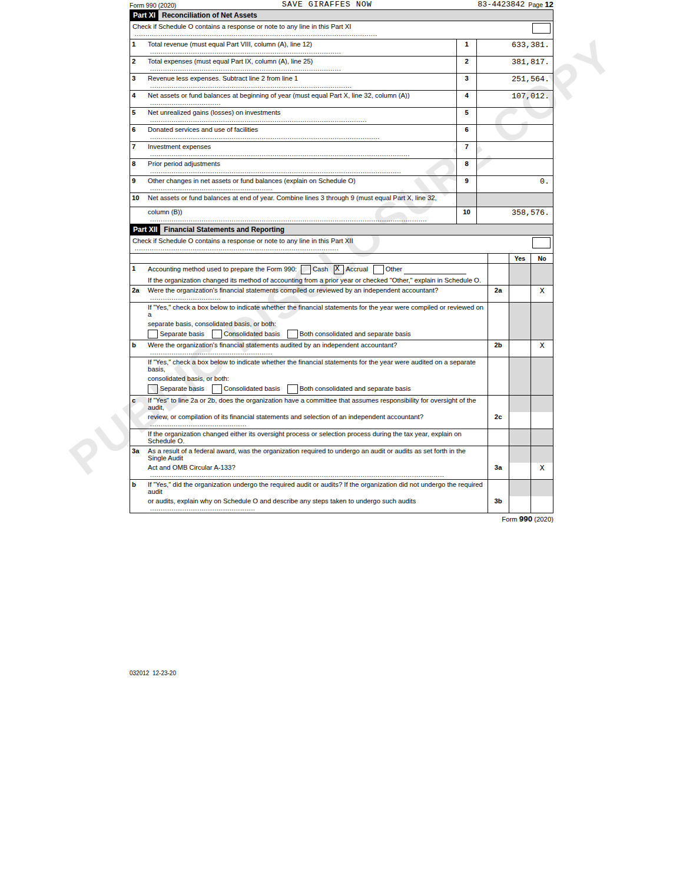PUBLIC DISCLOSURE COPY
Form 990 (2020)
SAVE GIRAFFES NOW
83-4423842
Page 12
Part XI
Reconciliation of Net Assets
| Check if Schedule O contains a response or note to any line in this Part XI ................................................................................................................. | |
| 1 | Total revenue (must equal Part VIII, column (A), line 12) ......................................................................................... | 1 | 633,381. |
| 2 | Total expenses (must equal Part IX, column (A), line 25) ......................................................................................... | 2 | 381,817. |
| 3 | Revenue less expenses. Subtract line 2 from line 1 .............................................................................................. | 3 | 251,564. |
| 4 | Net assets or fund balances at beginning of year (must equal Part X, line 32, column (A)) ................................. | 4 | 107,012. |
| 5 | Net unrealized gains (losses) on investments ..................................................................................................... | 5 | |
| 6 | Donated services and use of facilities ........................................................................................................... | 6 | |
| 7 | Investment expenses ......................................................................................................................... | 7 | |
| 8 | Prior period adjustments ..................................................................................................................... | 8 | |
| 9 | Other changes in net assets or fund balances (explain on Schedule O) ......................................................... | 9 | 0. |
| 10 | Net assets or fund balances at end of year. Combine lines 3 through 9 (must equal Part X, line 32, | | |
| | column (B)) ................................................................................................................................. | 10 | 358,576. |
Part XII
Financial Statements and Reporting
| Check if Schedule O contains a response or note to any line in this Part XII ............................................................................................... | |
| | | | Yes | No |
| 1 | Accounting method used to prepare the Form 990: Cash X Accrual Other | | | |
| | If the organization changed its method of accounting from a prior year or checked "Other," explain in Schedule O. | | | |
| 2a | Were the organization's financial statements compiled or reviewed by an independent accountant? ................................. | 2a | | X |
| | If "Yes," check a box below to indicate whether the financial statements for the year were compiled or reviewed on a | | | |
| | separate basis, consolidated basis, or both: | | | |
| | Separate basis Consolidated basis Both consolidated and separate basis | | | |
| b | Were the organization's financial statements audited by an independent accountant? ......................................................... | 2b | | X |
| | If "Yes," check a box below to indicate whether the financial statements for the year were audited on a separate basis, | | | |
| | consolidated basis, or both: | | | |
| | Separate basis Consolidated basis Both consolidated and separate basis | | | |
| c | If "Yes" to line 2a or 2b, does the organization have a committee that assumes responsibility for oversight of the audit, | | | |
| | review, or compilation of its financial statements and selection of an independent accountant? ............................................. | 2c | | |
| | If the organization changed either its oversight process or selection process during the tax year, explain on Schedule O. | | | |
| 3a | As a result of a federal award, was the organization required to undergo an audit or audits as set forth in the Single Audit | | | |
| | Act and OMB Circular A-133? ......................................................................................................................................... | 3a | | X |
| b | If "Yes," did the organization undergo the required audit or audits? If the organization did not undergo the required audit | | | |
| | or audits, explain why on Schedule O and describe any steps taken to undergo such audits ................................................. | 3b | | |
Form 990 (2020)
032012 12-23-20